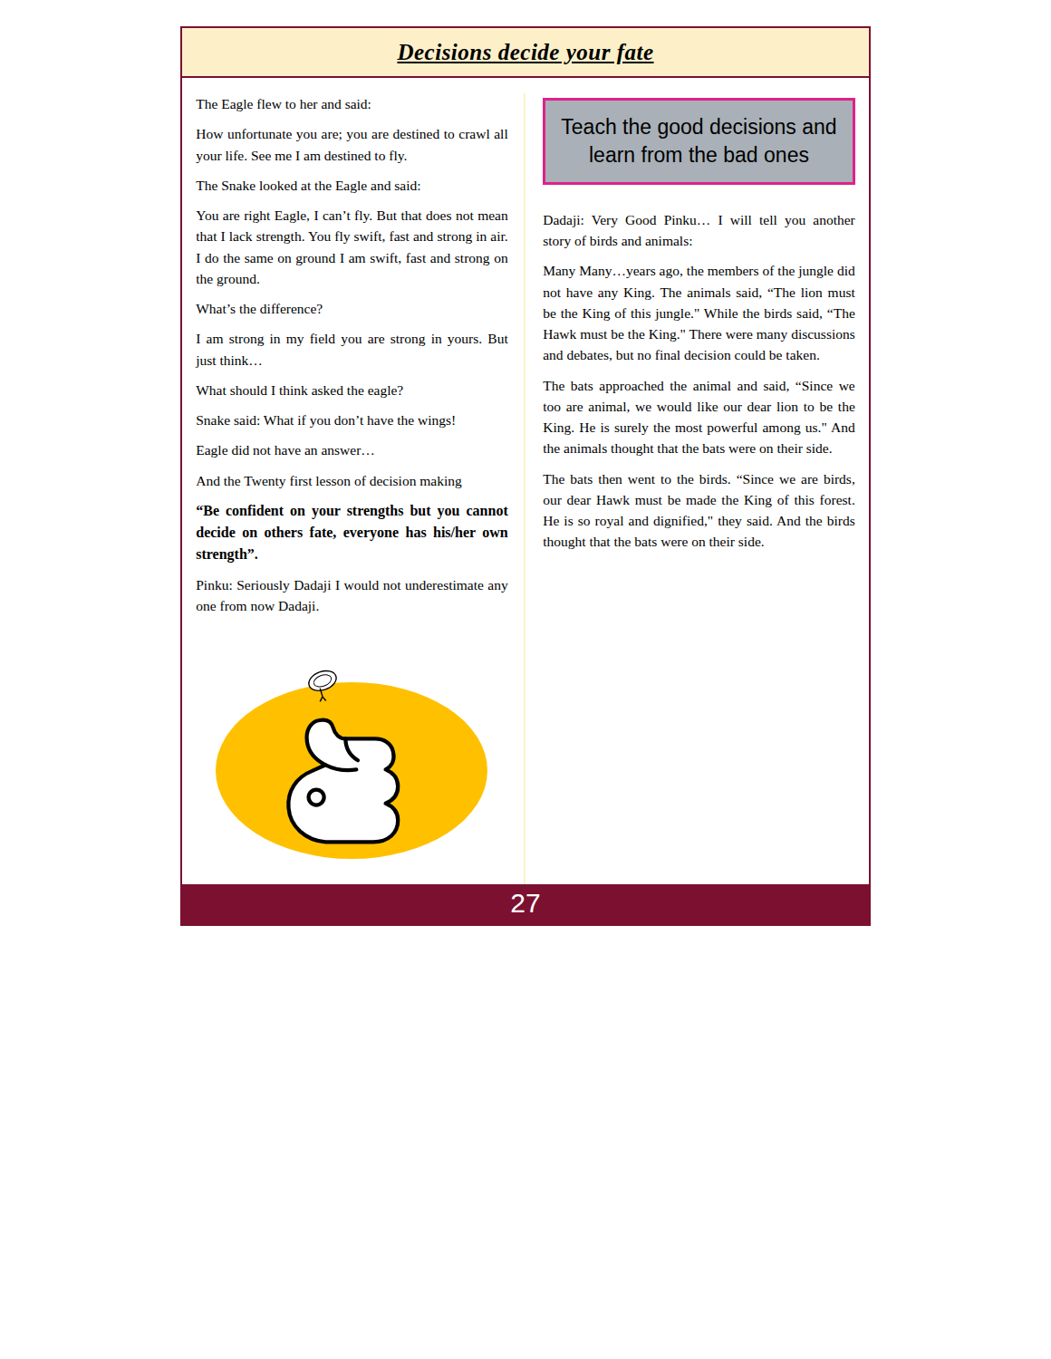Decisions decide your fate
The Eagle flew to her and said:
How unfortunate you are; you are destined to crawl all your life. See me I am destined to fly.
The Snake looked at the Eagle and said:
You are right Eagle, I can’t fly. But that does not mean that I lack strength. You fly swift, fast and strong in air. I do the same on ground I am swift, fast and strong on the ground.
What’s the difference?
I am strong in my field you are strong in yours. But just think…
What should I think asked the eagle?
Snake said: What if you don’t have the wings!
Eagle did not have an answer…
And the Twenty first lesson of decision making
“Be confident on your strengths but you cannot decide on others fate, everyone has his/her own strength”.
Pinku: Seriously Dadaji I would not underestimate any one from now Dadaji.
Teach the good decisions and learn from the bad ones
Dadaji: Very Good Pinku… I will tell you another story of birds and animals:
Many Many…years ago, the members of the jungle did not have any King. The animals said, “The lion must be the King of this jungle." While the birds said, “The Hawk must be the King." There were many discussions and debates, but no final decision could be taken.
The bats approached the animal and said, “Since we too are animal, we would like our dear lion to be the King. He is surely the most powerful among us." And the animals thought that the bats were on their side.
The bats then went to the birds. “Since we are birds, our dear Hawk must be made the King of this forest. He is so royal and dignified," they said. And the birds thought that the bats were on their side.
27